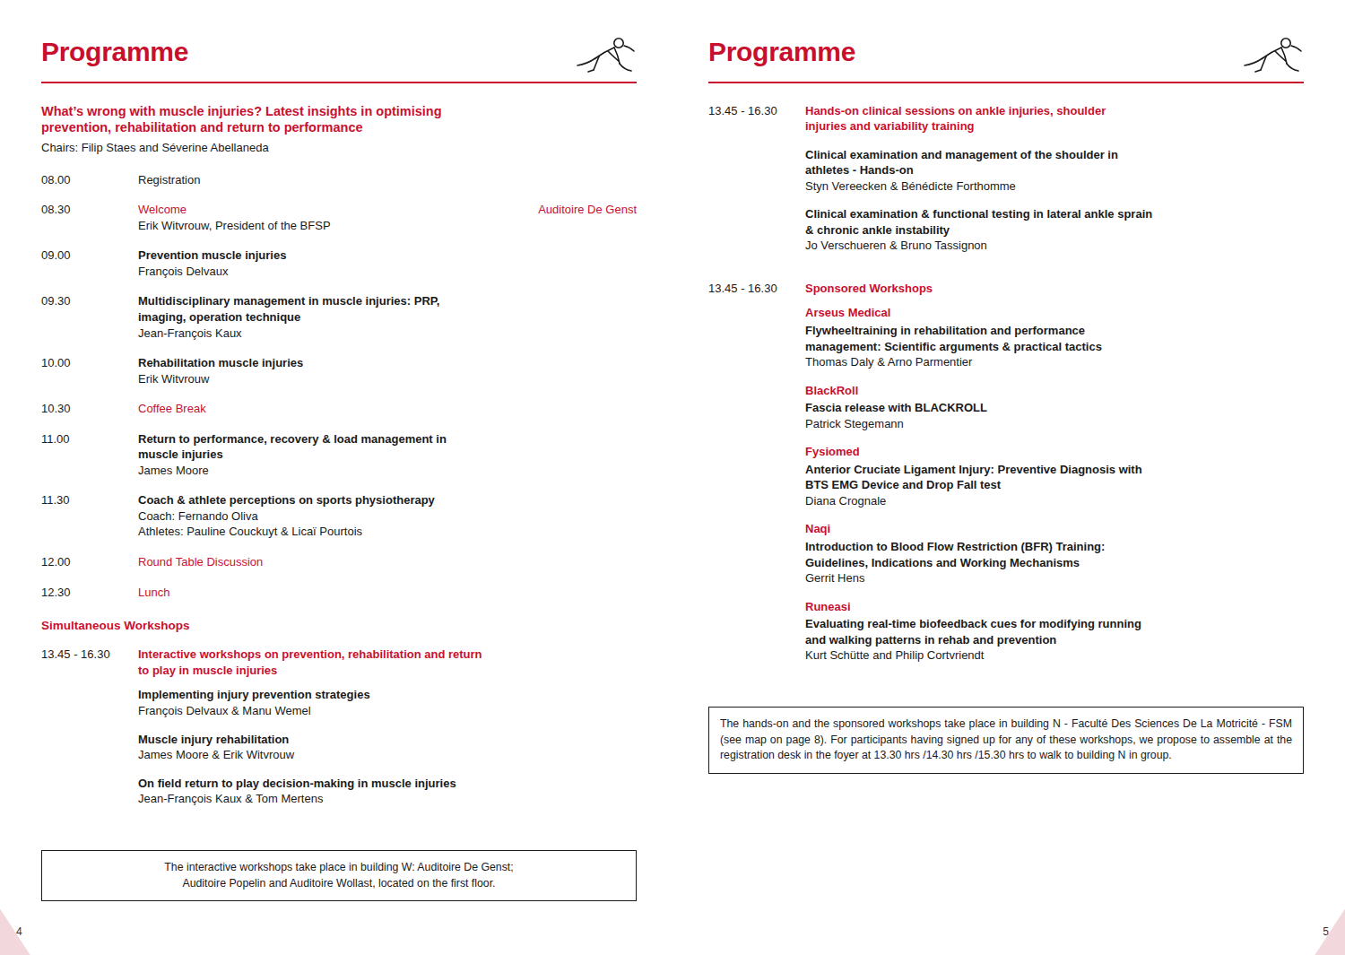Programme
What’s wrong with muscle injuries? Latest insights in optimising
prevention, rehabilitation and return to performance
Chairs: Filip Staes and Séverine Abellaneda
| 08.00 | Registration |
| 08.30 | Welcome Auditoire De Genst Erik Witvrouw, President of the BFSP |
| 09.00 | Prevention muscle injuries François Delvaux |
| 09.30 | Multidisciplinary management in muscle injuries: PRP, imaging, operation technique Jean-François Kaux |
| 10.00 | Rehabilitation muscle injuries Erik Witvrouw |
| 10.30 | Coffee Break |
| 11.00 | Return to performance, recovery & load management in muscle injuries James Moore |
| 11.30 | Coach & athlete perceptions on sports physiotherapy Coach: Fernando Oliva Athletes: Pauline Couckuyt & Licaï Pourtois |
| 12.00 | Round Table Discussion |
| 12.30 | Lunch |
Simultaneous Workshops
| 13.45 - 16.30 | Interactive workshops on prevention, rehabilitation and return to play in muscle injuries Implementing injury prevention strategies François Delvaux & Manu Wemel Muscle injury rehabilitation James Moore & Erik Witvrouw On field return to play decision-making in muscle injuries Jean-François Kaux & Tom Mertens |
The interactive workshops take place in building W: Auditoire De Genst;
Auditoire Popelin and Auditoire Wollast, located on the first floor.
4
Programme
| 13.45 - 16.30 | Hands-on clinical sessions on ankle injuries, shoulder injuries and variability training Clinical examination and management of the shoulder in athletes - Hands-on Styn Vereecken & Bénédicte Forthomme Clinical examination & functional testing in lateral ankle sprain & chronic ankle instability Jo Verschueren & Bruno Tassignon |
| 13.45 - 16.30 | Sponsored Workshops Arseus Medical Flywheeltraining in rehabilitation and performance management: Scientific arguments & practical tactics Thomas Daly & Arno Parmentier BlackRoll Fascia release with BLACKROLL Patrick Stegemann Fysiomed Anterior Cruciate Ligament Injury: Preventive Diagnosis with BTS EMG Device and Drop Fall test Diana Crognale Naqi Introduction to Blood Flow Restriction (BFR) Training: Guidelines, Indications and Working Mechanisms Gerrit Hens Runeasi Evaluating real-time biofeedback cues for modifying running and walking patterns in rehab and prevention Kurt Schütte and Philip Cortvriendt |
The hands-on and the sponsored workshops take place in building N - Faculté Des Sciences De La Motricité - FSM (see map on page 8). For participants having signed up for any of these workshops, we propose to assemble at the registration desk in the foyer at 13.30 hrs /14.30 hrs /15.30 hrs to walk to building N in group.
5